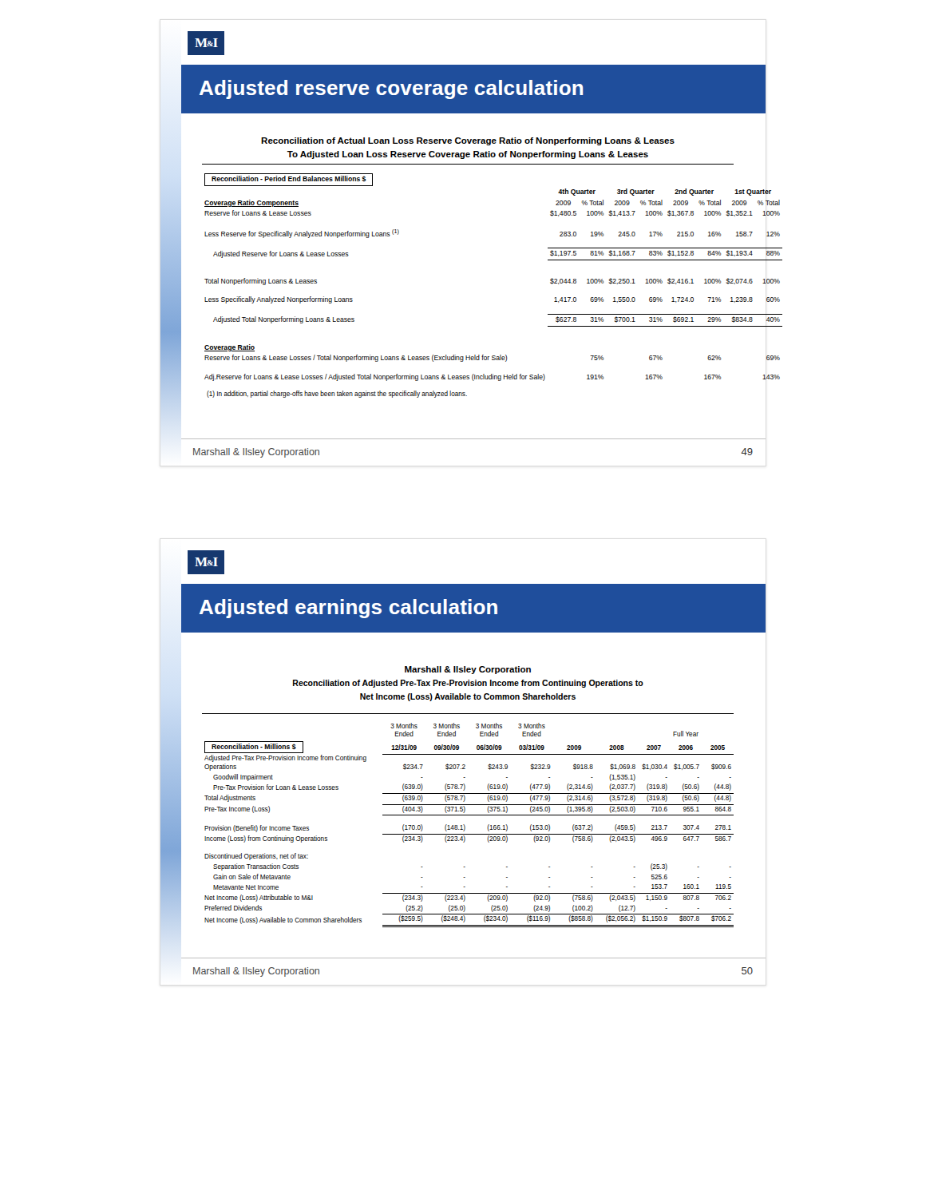M&I
Adjusted reserve coverage calculation
Reconciliation of Actual Loan Loss Reserve Coverage Ratio of Nonperforming Loans & Leases
To Adjusted Loan Loss Reserve Coverage Ratio of Nonperforming Loans & Leases
| Reconciliation - Period End Balances Millions $ | |
| | 4th Quarter | 3rd Quarter | 2nd Quarter | 1st Quarter |
| Coverage Ratio Components | 2009 | % Total | 2009 | % Total | 2009 | % Total | 2009 | % Total |
| Reserve for Loans & Lease Losses | $1,480.5 | 100% | $1,413.7 | 100% | $1,367.8 | 100% | $1,352.1 | 100% |
| Less Reserve for Specifically Analyzed Nonperforming Loans (1) | 283.0 | 19% | 245.0 | 17% | 215.0 | 16% | 158.7 | 12% |
| Adjusted Reserve for Loans & Lease Losses | $1,197.5 | 81% | $1,168.7 | 83% | $1,152.8 | 84% | $1,193.4 | 88% |
| Total Nonperforming Loans & Leases | $2,044.8 | 100% | $2,250.1 | 100% | $2,416.1 | 100% | $2,074.6 | 100% |
| Less Specifically Analyzed Nonperforming Loans | 1,417.0 | 69% | 1,550.0 | 69% | 1,724.0 | 71% | 1,239.8 | 60% |
| Adjusted Total Nonperforming Loans & Leases | $627.8 | 31% | $700.1 | 31% | $692.1 | 29% | $834.8 | 40% |
| Coverage Ratio | |
| Reserve for Loans & Lease Losses / Total Nonperforming Loans & Leases (Excluding Held for Sale) | 75% | 67% | 62% | 69% |
| Adj.Reserve for Loans & Lease Losses / Adjusted Total Nonperforming Loans & Leases (Including Held for Sale) | 191% | 167% | 167% | 143% |
(1) In addition, partial charge-offs have been taken against the specifically analyzed loans.
Marshall & Ilsley Corporation 49
M&I
Adjusted earnings calculation
Marshall & Ilsley Corporation
Reconciliation of Adjusted Pre-Tax Pre-Provision Income from Continuing Operations to
Net Income (Loss) Available to Common Shareholders
| | 3 Months Ended | 3 Months Ended | 3 Months Ended | 3 Months Ended | | | Full Year |
| Reconciliation - Millions $ | 12/31/09 | 09/30/09 | 06/30/09 | 03/31/09 | 2009 | 2008 | 2007 | 2006 | 2005 |
| Adjusted Pre-Tax Pre-Provision Income from Continuing Operations | $234.7 | $207.2 | $243.9 | $232.9 | $918.8 | $1,069.8 | $1,030.4 | $1,005.7 | $909.6 |
| Goodwill Impairment | - | - | - | - | - | (1,535.1) | - | - | - |
| Pre-Tax Provision for Loan & Lease Losses | (639.0) | (578.7) | (619.0) | (477.9) | (2,314.6) | (2,037.7) | (319.8) | (50.6) | (44.8) |
| Total Adjustments | (639.0) | (578.7) | (619.0) | (477.9) | (2,314.6) | (3,572.8) | (319.8) | (50.6) | (44.8) |
| Pre-Tax Income (Loss) | (404.3) | (371.5) | (375.1) | (245.0) | (1,395.8) | (2,503.0) | 710.6 | 955.1 | 864.8 |
| Provision (Benefit) for Income Taxes | (170.0) | (148.1) | (166.1) | (153.0) | (637.2) | (459.5) | 213.7 | 307.4 | 278.1 |
| Income (Loss) from Continuing Operations | (234.3) | (223.4) | (209.0) | (92.0) | (758.6) | (2,043.5) | 496.9 | 647.7 | 586.7 |
| Discontinued Operations, net of tax: | |
| Separation Transaction Costs | - | - | - | - | - | - | (25.3) | - | - |
| Gain on Sale of Metavante | - | - | - | - | - | - | 525.6 | - | - |
| Metavante Net Income | - | - | - | - | - | - | 153.7 | 160.1 | 119.5 |
| Net Income (Loss) Attributable to M&I | (234.3) | (223.4) | (209.0) | (92.0) | (758.6) | (2,043.5) | 1,150.9 | 807.8 | 706.2 |
| Preferred Dividends | (25.2) | (25.0) | (25.0) | (24.9) | (100.2) | (12.7) | - | - | - |
| Net Income (Loss) Available to Common Shareholders | ($259.5) | ($248.4) | ($234.0) | ($116.9) | ($858.8) | ($2,056.2) | $1,150.9 | $807.8 | $706.2 |
Marshall & Ilsley Corporation 50